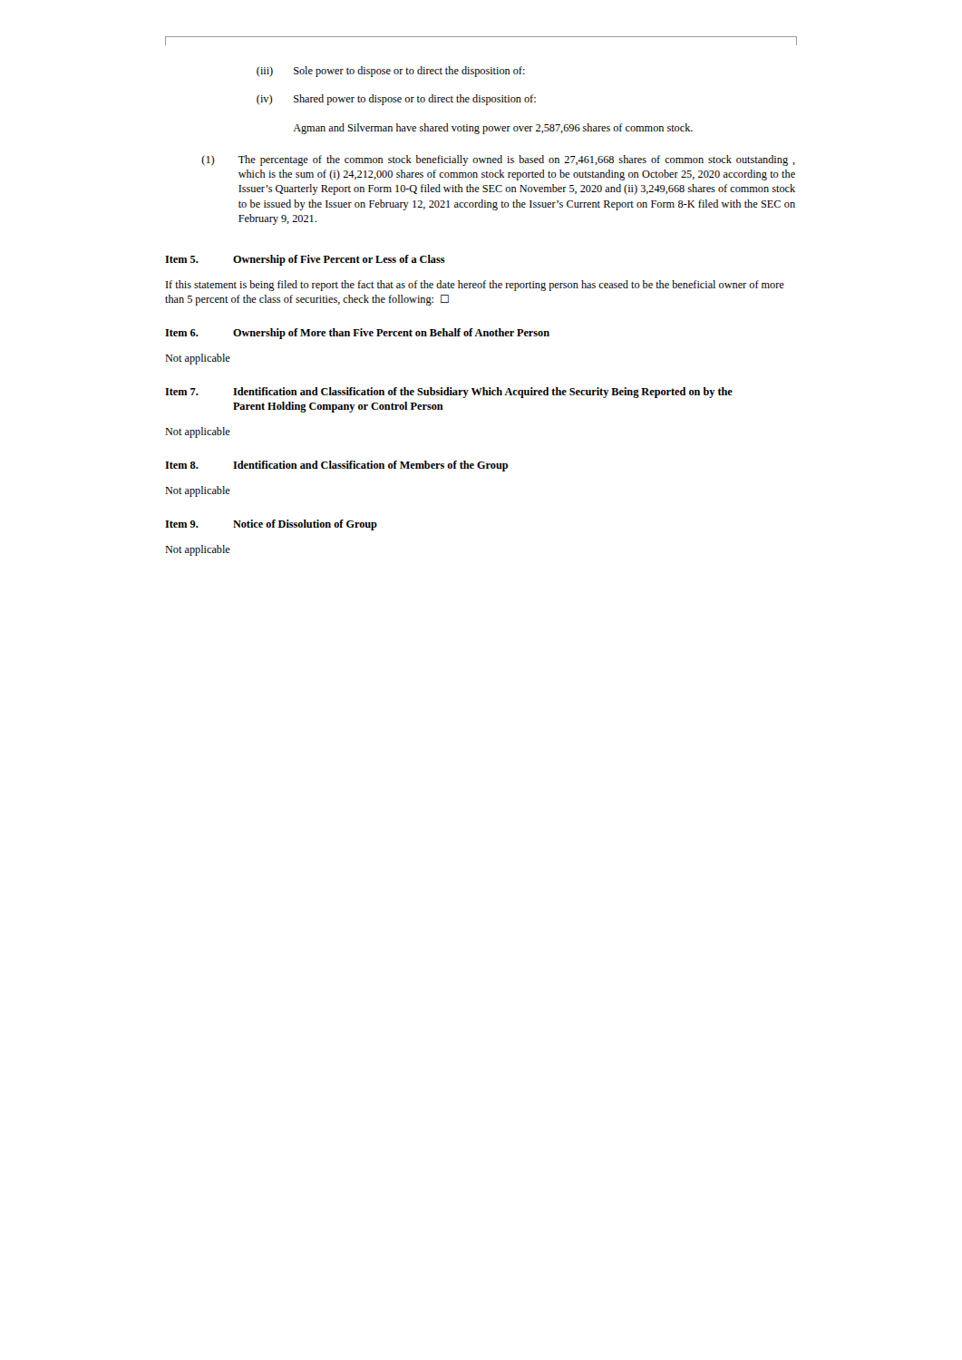(iii)
Sole power to dispose or to direct the disposition of:
(iv)
Shared power to dispose or to direct the disposition of:
Agman and Silverman have shared voting power over 2,587,696 shares of common stock.
(1)
The percentage of the common stock beneficially owned is based on 27,461,668 shares of common stock outstanding , which is the sum of (i) 24,212,000 shares of common stock reported to be outstanding on October 25, 2020 according to the Issuer’s Quarterly Report on Form 10-Q filed with the SEC on November 5, 2020 and (ii) 3,249,668 shares of common stock to be issued by the Issuer on February 12, 2021 according to the Issuer’s Current Report on Form 8-K filed with the SEC on February 9, 2021.
Item 5.
Ownership of Five Percent or Less of a Class
If this statement is being filed to report the fact that as of the date hereof the reporting person has ceased to be the beneficial owner of more than 5 percent of the class of securities, check the following: ☐
Item 6.
Ownership of More than Five Percent on Behalf of Another Person
Not applicable
Item 7.
Identification and Classification of the Subsidiary Which Acquired the Security Being Reported on by the Parent Holding Company or Control Person
Not applicable
Item 8.
Identification and Classification of Members of the Group
Not applicable
Item 9.
Notice of Dissolution of Group
Not applicable